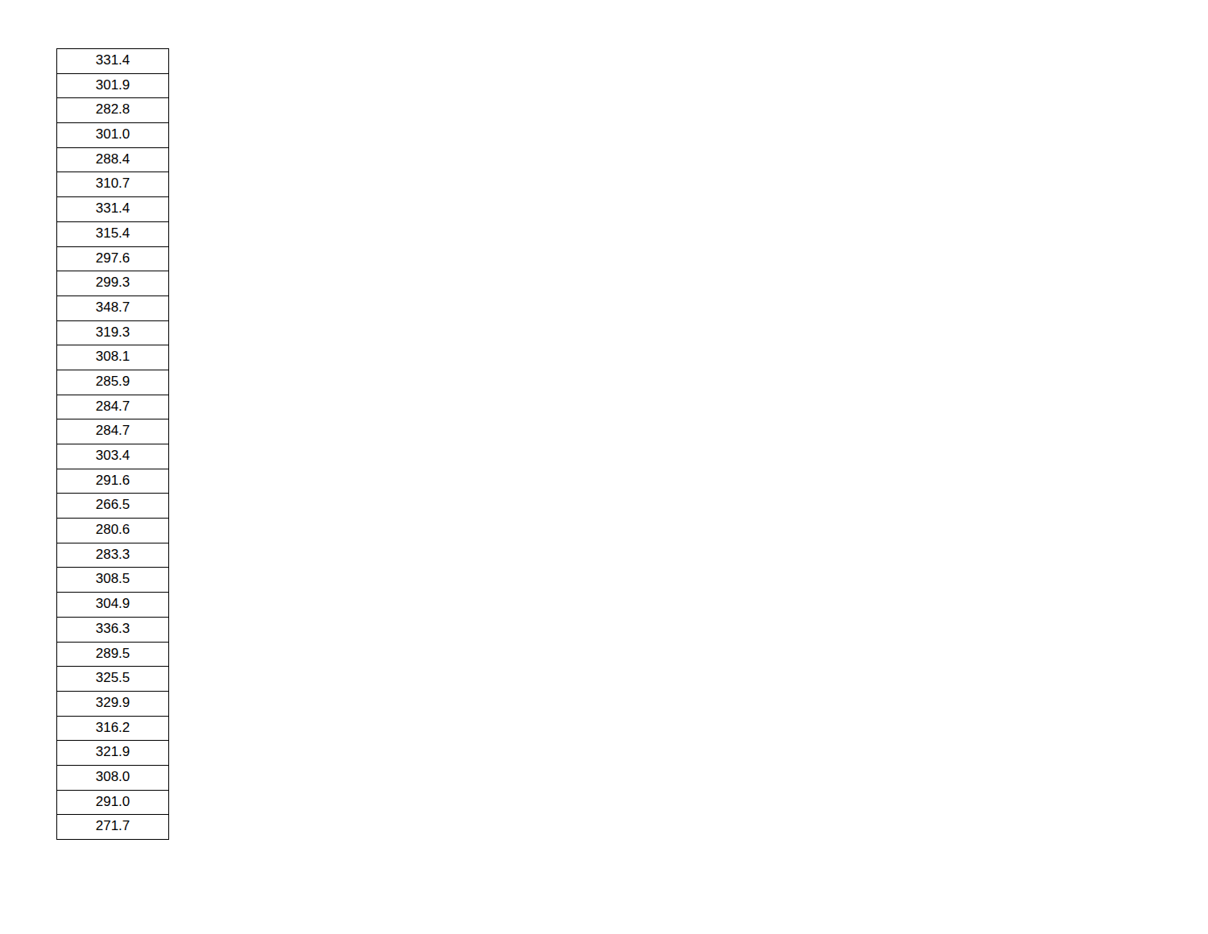| 331.4 |
| 301.9 |
| 282.8 |
| 301.0 |
| 288.4 |
| 310.7 |
| 331.4 |
| 315.4 |
| 297.6 |
| 299.3 |
| 348.7 |
| 319.3 |
| 308.1 |
| 285.9 |
| 284.7 |
| 284.7 |
| 303.4 |
| 291.6 |
| 266.5 |
| 280.6 |
| 283.3 |
| 308.5 |
| 304.9 |
| 336.3 |
| 289.5 |
| 325.5 |
| 329.9 |
| 316.2 |
| 321.9 |
| 308.0 |
| 291.0 |
| 271.7 |